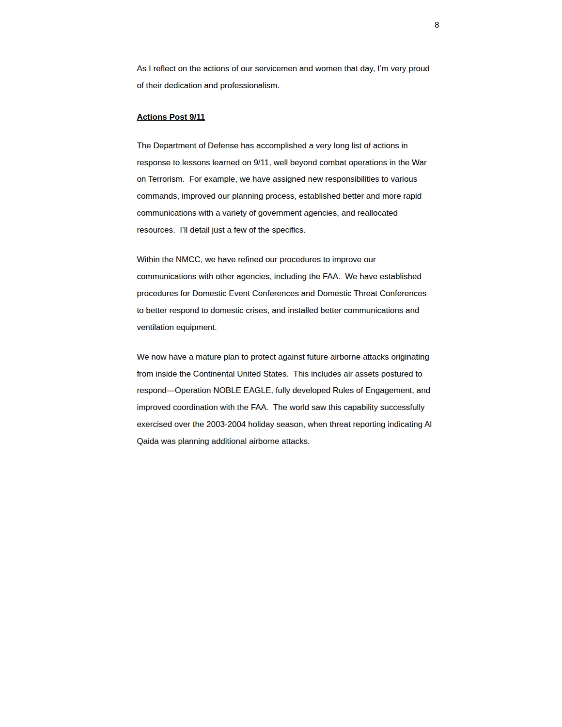8
As I reflect on the actions of our servicemen and women that day, I’m very proud of their dedication and professionalism.
Actions Post 9/11
The Department of Defense has accomplished a very long list of actions in response to lessons learned on 9/11, well beyond combat operations in the War on Terrorism. For example, we have assigned new responsibilities to various commands, improved our planning process, established better and more rapid communications with a variety of government agencies, and reallocated resources. I’ll detail just a few of the specifics.
Within the NMCC, we have refined our procedures to improve our communications with other agencies, including the FAA. We have established procedures for Domestic Event Conferences and Domestic Threat Conferences to better respond to domestic crises, and installed better communications and ventilation equipment.
We now have a mature plan to protect against future airborne attacks originating from inside the Continental United States. This includes air assets postured to respond—Operation NOBLE EAGLE, fully developed Rules of Engagement, and improved coordination with the FAA. The world saw this capability successfully exercised over the 2003-2004 holiday season, when threat reporting indicating Al Qaida was planning additional airborne attacks.